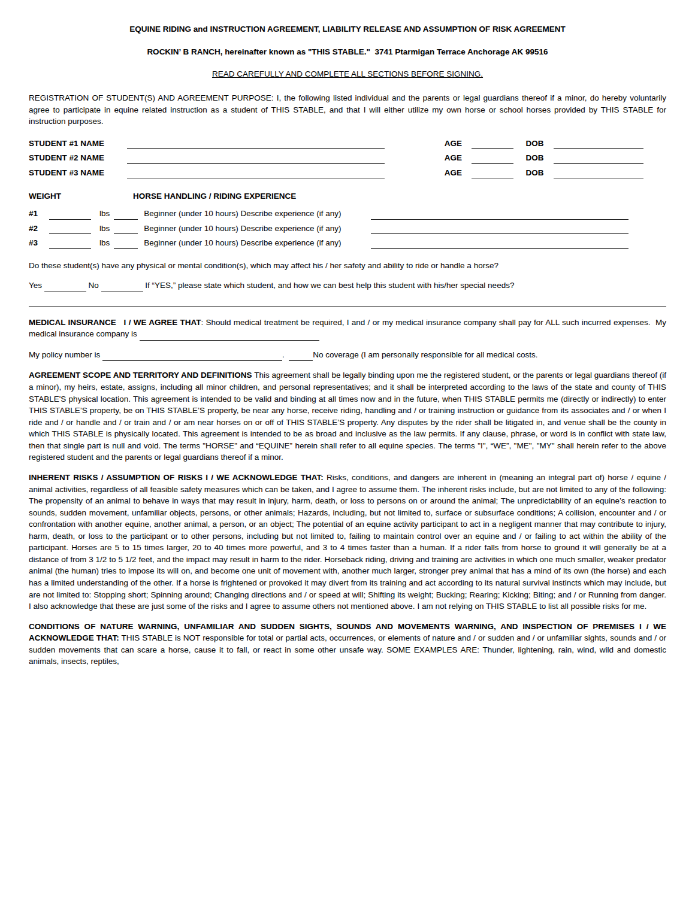EQUINE RIDING and INSTRUCTION AGREEMENT, LIABILITY RELEASE AND ASSUMPTION OF RISK AGREEMENT
ROCKIN’ B RANCH, hereinafter known as "THIS STABLE." 3741 Ptarmigan Terrace Anchorage AK 99516
READ CAREFULLY AND COMPLETE ALL SECTIONS BEFORE SIGNING.
REGISTRATION OF STUDENT(S) AND AGREEMENT PURPOSE: I, the following listed individual and the parents or legal guardians thereof if a minor, do hereby voluntarily agree to participate in equine related instruction as a student of THIS STABLE, and that I will either utilize my own horse or school horses provided by THIS STABLE for instruction purposes.
| STUDENT #1 NAME | | AGE | | DOB | |
| STUDENT #2 NAME | | AGE | | DOB | |
| STUDENT #3 NAME | | AGE | | DOB | |
WEIGHT HORSE HANDLING / RIDING EXPERIENCE
| #1 | | lbs | | Beginner (under 10 hours) Describe experience (if any) | |
| #2 | | lbs | | Beginner (under 10 hours) Describe experience (if any) | |
| #3 | | lbs | | Beginner (under 10 hours) Describe experience (if any) | |
Do these student(s) have any physical or mental condition(s), which may affect his / her safety and ability to ride or handle a horse?
Yes No If “YES,” please state which student, and how we can best help this student with his/her special needs?
MEDICAL INSURANCE I / WE AGREE THAT: Should medical treatment be required, I and / or my medical insurance company shall pay for ALL such incurred expenses. My medical insurance company is
My policy number is . No coverage (I am personally responsible for all medical costs.
AGREEMENT SCOPE AND TERRITORY AND DEFINITIONS This agreement shall be legally binding upon me the registered student, or the parents or legal guardians thereof (if a minor), my heirs, estate, assigns, including all minor children, and personal representatives; and it shall be interpreted according to the laws of the state and county of THIS STABLE'S physical location. This agreement is intended to be valid and binding at all times now and in the future, when THIS STABLE permits me (directly or indirectly) to enter THIS STABLE’S property, be on THIS STABLE’S property, be near any horse, receive riding, handling and / or training instruction or guidance from its associates and / or when I ride and / or handle and / or train and / or am near horses on or off of THIS STABLE’S property. Any disputes by the rider shall be litigated in, and venue shall be the county in which THIS STABLE is physically located. This agreement is intended to be as broad and inclusive as the law permits. If any clause, phrase, or word is in conflict with state law, then that single part is null and void. The terms "HORSE" and “EQUINE” herein shall refer to all equine species. The terms "I", “WE”, "ME", "MY" shall herein refer to the above registered student and the parents or legal guardians thereof if a minor.
INHERENT RISKS / ASSUMPTION OF RISKS I / WE ACKNOWLEDGE THAT: Risks, conditions, and dangers are inherent in (meaning an integral part of) horse / equine / animal activities, regardless of all feasible safety measures which can be taken, and I agree to assume them. The inherent risks include, but are not limited to any of the following: The propensity of an animal to behave in ways that may result in injury, harm, death, or loss to persons on or around the animal; The unpredictability of an equine’s reaction to sounds, sudden movement, unfamiliar objects, persons, or other animals; Hazards, including, but not limited to, surface or subsurface conditions; A collision, encounter and / or confrontation with another equine, another animal, a person, or an object; The potential of an equine activity participant to act in a negligent manner that may contribute to injury, harm, death, or loss to the participant or to other persons, including but not limited to, failing to maintain control over an equine and / or failing to act within the ability of the participant. Horses are 5 to 15 times larger, 20 to 40 times more powerful, and 3 to 4 times faster than a human. If a rider falls from horse to ground it will generally be at a distance of from 3 1/2 to 5 1/2 feet, and the impact may result in harm to the rider. Horseback riding, driving and training are activities in which one much smaller, weaker predator animal (the human) tries to impose its will on, and become one unit of movement with, another much larger, stronger prey animal that has a mind of its own (the horse) and each has a limited understanding of the other. If a horse is frightened or provoked it may divert from its training and act according to its natural survival instincts which may include, but are not limited to: Stopping short; Spinning around; Changing directions and / or speed at will; Shifting its weight; Bucking; Rearing; Kicking; Biting; and / or Running from danger. I also acknowledge that these are just some of the risks and I agree to assume others not mentioned above. I am not relying on THIS STABLE to list all possible risks for me.
CONDITIONS OF NATURE WARNING, UNFAMILIAR AND SUDDEN SIGHTS, SOUNDS AND MOVEMENTS WARNING, AND INSPECTION OF PREMISES I / WE ACKNOWLEDGE THAT: THIS STABLE is NOT responsible for total or partial acts, occurrences, or elements of nature and / or sudden and / or unfamiliar sights, sounds and / or sudden movements that can scare a horse, cause it to fall, or react in some other unsafe way. SOME EXAMPLES ARE: Thunder, lightening, rain, wind, wild and domestic animals, insects, reptiles,